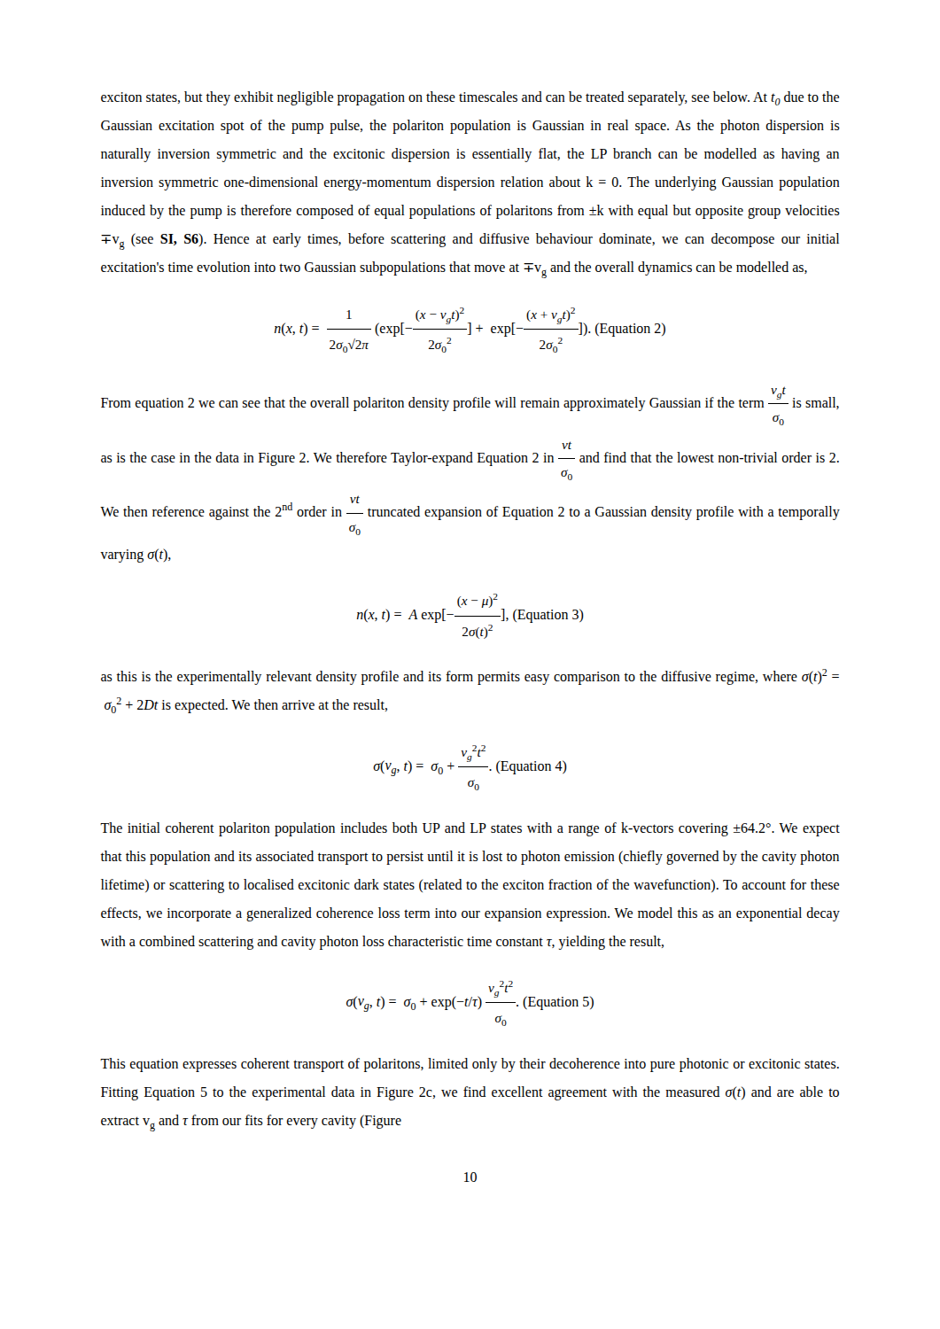exciton states, but they exhibit negligible propagation on these timescales and can be treated separately, see below. At t0 due to the Gaussian excitation spot of the pump pulse, the polariton population is Gaussian in real space. As the photon dispersion is naturally inversion symmetric and the excitonic dispersion is essentially flat, the LP branch can be modelled as having an inversion symmetric one-dimensional energy-momentum dispersion relation about k = 0. The underlying Gaussian population induced by the pump is therefore composed of equal populations of polaritons from ±k with equal but opposite group velocities ∓vg (see SI, S6). Hence at early times, before scattering and diffusive behaviour dominate, we can decompose our initial excitation's time evolution into two Gaussian subpopulations that move at ∓vg and the overall dynamics can be modelled as,
n(x, t) = 12σ0√2π (exp[−(x − vgt)22σ02] + exp[−(x + vgt)22σ02]). (Equation 2)
From equation 2 we can see that the overall polariton density profile will remain approximately Gaussian if the term vgt σ0 is small, as is the case in the data in Figure 2. We therefore Taylor-expand Equation 2 in vt σ0 and find that the lowest non-trivial order is 2. We then reference against the 2nd order in vt σ0 truncated expansion of Equation 2 to a Gaussian density profile with a temporally varying σ(t),
n(x, t) = A exp[−(x − μ)22σ(t)2], (Equation 3)
as this is the experimentally relevant density profile and its form permits easy comparison to the diffusive regime, where σ(t)2 = σ02 + 2Dt is expected. We then arrive at the result,
σ(vg, t) = σ0 + vg2t2 σ0. (Equation 4)
The initial coherent polariton population includes both UP and LP states with a range of k-vectors covering ±64.2°. We expect that this population and its associated transport to persist until it is lost to photon emission (chiefly governed by the cavity photon lifetime) or scattering to localised excitonic dark states (related to the exciton fraction of the wavefunction). To account for these effects, we incorporate a generalized coherence loss term into our expansion expression. We model this as an exponential decay with a combined scattering and cavity photon loss characteristic time constant τ, yielding the result,
σ(vg, t) = σ0 + exp(−t/τ) vg2t2 σ0. (Equation 5)
This equation expresses coherent transport of polaritons, limited only by their decoherence into pure photonic or excitonic states. Fitting Equation 5 to the experimental data in Figure 2c, we find excellent agreement with the measured σ(t) and are able to extract vg and τ from our fits for every cavity (Figure
10